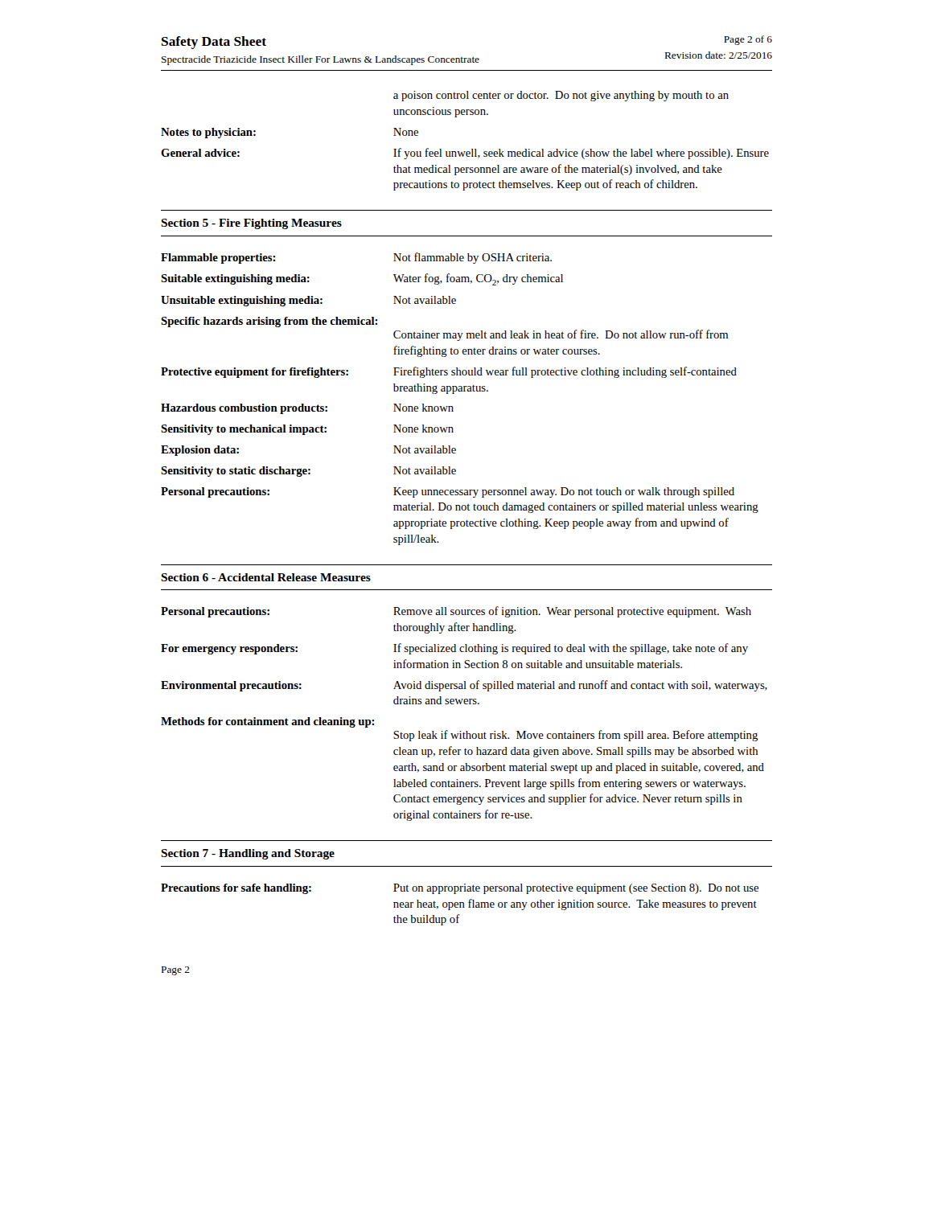Safety Data Sheet
Spectracide Triazicide Insect Killer For Lawns & Landscapes Concentrate
Page 2 of 6
Revision date: 2/25/2016
| | a poison control center or doctor. Do not give anything by mouth to an unconscious person. |
| Notes to physician: | None |
| General advice: | If you feel unwell, seek medical advice (show the label where possible). Ensure that medical personnel are aware of the material(s) involved, and take precautions to protect themselves. Keep out of reach of children. |
Section 5 - Fire Fighting Measures
| Flammable properties: | Not flammable by OSHA criteria. |
| Suitable extinguishing media: | Water fog, foam, CO 2 , dry chemical |
| Unsuitable extinguishing media: | Not available |
| Specific hazards arising from the chemical: | Container may melt and leak in heat of fire. Do not allow run-off from firefighting to enter drains or water courses. |
| Protective equipment for firefighters: | Firefighters should wear full protective clothing including self-contained breathing apparatus. |
| Hazardous combustion products: | None known |
| Sensitivity to mechanical impact: | None known |
| Explosion data: | Not available |
| Sensitivity to static discharge: | Not available |
| Personal precautions: | Keep unnecessary personnel away. Do not touch or walk through spilled material. Do not touch damaged containers or spilled material unless wearing appropriate protective clothing. Keep people away from and upwind of spill/leak. |
Section 6 - Accidental Release Measures
| Personal precautions: | Remove all sources of ignition. Wear personal protective equipment. Wash thoroughly after handling. |
| For emergency responders: | If specialized clothing is required to deal with the spillage, take note of any information in Section 8 on suitable and unsuitable materials. |
| Environmental precautions: | Avoid dispersal of spilled material and runoff and contact with soil, waterways, drains and sewers. |
| Methods for containment and cleaning up: | Stop leak if without risk. Move containers from spill area. Before attempting clean up, refer to hazard data given above. Small spills may be absorbed with earth, sand or absorbent material swept up and placed in suitable, covered, and labeled containers. Prevent large spills from entering sewers or waterways. Contact emergency services and supplier for advice. Never return spills in original containers for re-use. |
Section 7 - Handling and Storage
| Precautions for safe handling: | Put on appropriate personal protective equipment (see Section 8). Do not use near heat, open flame or any other ignition source. Take measures to prevent the buildup of |
Page 2